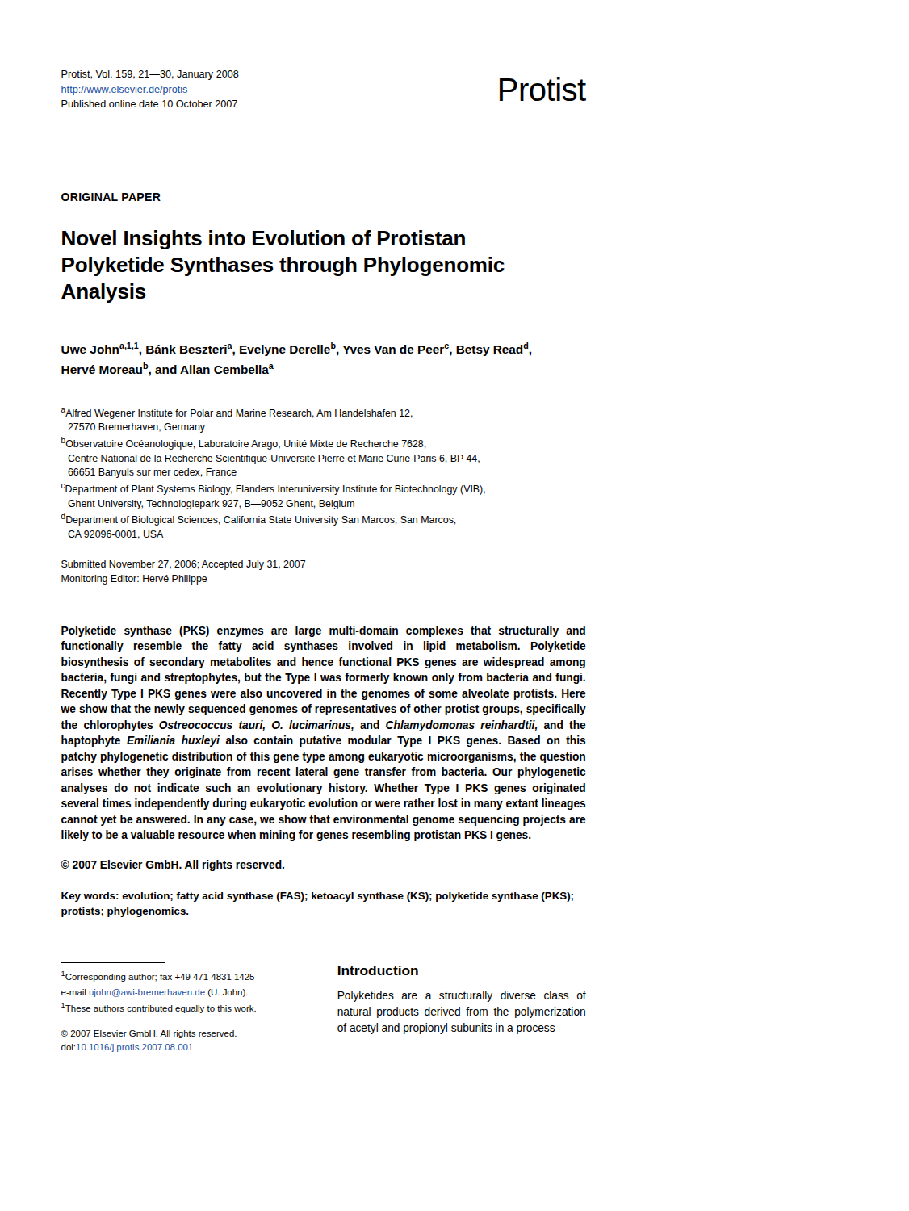Protist, Vol. 159, 21—30, January 2008
http://www.elsevier.de/protis
Published online date 10 October 2007
Protist
ORIGINAL PAPER
Novel Insights into Evolution of Protistan
Polyketide Synthases through Phylogenomic
Analysis
Uwe Johna,1,1, Bánk Beszteria, Evelyne Derelleb, Yves Van de Peerc, Betsy Readd,
Hervé Moreaub, and Allan Cembellaa
aAlfred Wegener Institute for Polar and Marine Research, Am Handelshafen 12, 27570 Bremerhaven, Germany bObservatoire Océanologique, Laboratoire Arago, Unité Mixte de Recherche 7628, Centre National de la Recherche Scientifique-Université Pierre et Marie Curie-Paris 6, BP 44, 66651 Banyuls sur mer cedex, France cDepartment of Plant Systems Biology, Flanders Interuniversity Institute for Biotechnology (VIB), Ghent University, Technologiepark 927, B—9052 Ghent, Belgium dDepartment of Biological Sciences, California State University San Marcos, San Marcos, CA 92096-0001, USA
Submitted November 27, 2006; Accepted July 31, 2007
Monitoring Editor: Hervé Philippe
Polyketide synthase (PKS) enzymes are large multi-domain complexes that structurally and functionally resemble the fatty acid synthases involved in lipid metabolism. Polyketide biosynthesis of secondary metabolites and hence functional PKS genes are widespread among bacteria, fungi and streptophytes, but the Type I was formerly known only from bacteria and fungi. Recently Type I PKS genes were also uncovered in the genomes of some alveolate protists. Here we show that the newly sequenced genomes of representatives of other protist groups, specifically the chlorophytes Ostreococcus tauri, O. lucimarinus, and Chlamydomonas reinhardtii, and the haptophyte Emiliania huxleyi also contain putative modular Type I PKS genes. Based on this patchy phylogenetic distribution of this gene type among eukaryotic microorganisms, the question arises whether they originate from recent lateral gene transfer from bacteria. Our phylogenetic analyses do not indicate such an evolutionary history. Whether Type I PKS genes originated several times independently during eukaryotic evolution or were rather lost in many extant lineages cannot yet be answered. In any case, we show that environmental genome sequencing projects are likely to be a valuable resource when mining for genes resembling protistan PKS I genes.
© 2007 Elsevier GmbH. All rights reserved.
Key words: evolution; fatty acid synthase (FAS); ketoacyl synthase (KS); polyketide synthase (PKS); protists; phylogenomics.
1Corresponding author; fax +49 471 4831 1425
e-mail ujohn@awi-bremerhaven.de (U. John).
1These authors contributed equally to this work.
© 2007 Elsevier GmbH. All rights reserved.
doi:10.1016/j.protis.2007.08.001
Introduction
Polyketides are a structurally diverse class of natural products derived from the polymerization of acetyl and propionyl subunits in a process